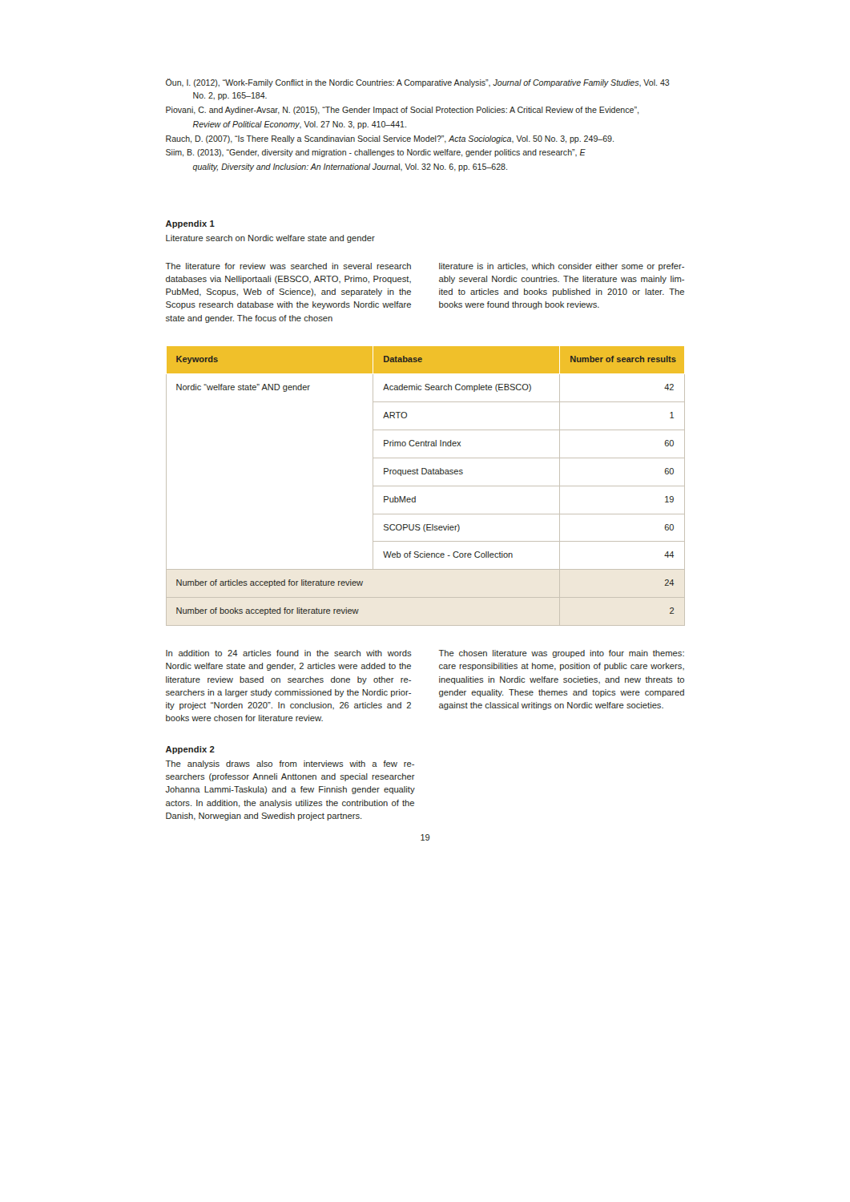Öun, I. (2012), “Work-Family Conflict in the Nordic Countries: A Comparative Analysis”, Journal of Comparative Family Studies, Vol. 43 No. 2, pp. 165–184.
Piovani, C. and Aydiner-Avsar, N. (2015), “The Gender Impact of Social Protection Policies: A Critical Review of the Evidence”,
Review of Political Economy, Vol. 27 No. 3, pp. 410–441.
Rauch, D. (2007), “Is There Really a Scandinavian Social Service Model?”, Acta Sociologica, Vol. 50 No. 3, pp. 249–69.
Siim, B. (2013), “Gender, diversity and migration - challenges to Nordic welfare, gender politics and research”, E
quality, Diversity and Inclusion: An International Journal, Vol. 32 No. 6, pp. 615–628.
Appendix 1
Literature search on Nordic welfare state and gender
The literature for review was searched in several research databases via Nelliportaali (EBSCO, ARTO, Primo, Proquest, PubMed, Scopus, Web of Science), and separately in the Scopus research database with the keywords Nordic welfare state and gender. The focus of the chosen
literature is in articles, which consider either some or preferably several Nordic countries. The literature was mainly limited to articles and books published in 2010 or later. The books were found through book reviews.
| Keywords | Database | Number of search results |
| --- | --- | --- |
| Nordic “welfare state” AND gender | Academic Search Complete (EBSCO) | 42 |
| ARTO | 1 |
| Primo Central Index | 60 |
| Proquest Databases | 60 |
| PubMed | 19 |
| SCOPUS (Elsevier) | 60 |
| Web of Science - Core Collection | 44 |
| Number of articles accepted for literature review | 24 |
| Number of books accepted for literature review | 2 |
In addition to 24 articles found in the search with words Nordic welfare state and gender, 2 articles were added to the literature review based on searches done by other researchers in a larger study commissioned by the Nordic priority project “Norden 2020”. In conclusion, 26 articles and 2 books were chosen for literature review.
The chosen literature was grouped into four main themes: care responsibilities at home, position of public care workers, inequalities in Nordic welfare societies, and new threats to gender equality. These themes and topics were compared against the classical writings on Nordic welfare societies.
Appendix 2
The analysis draws also from interviews with a few researchers (professor Anneli Anttonen and special researcher Johanna Lammi-Taskula) and a few Finnish gender equality actors. In addition, the analysis utilizes the contribution of the Danish, Norwegian and Swedish project partners.
19